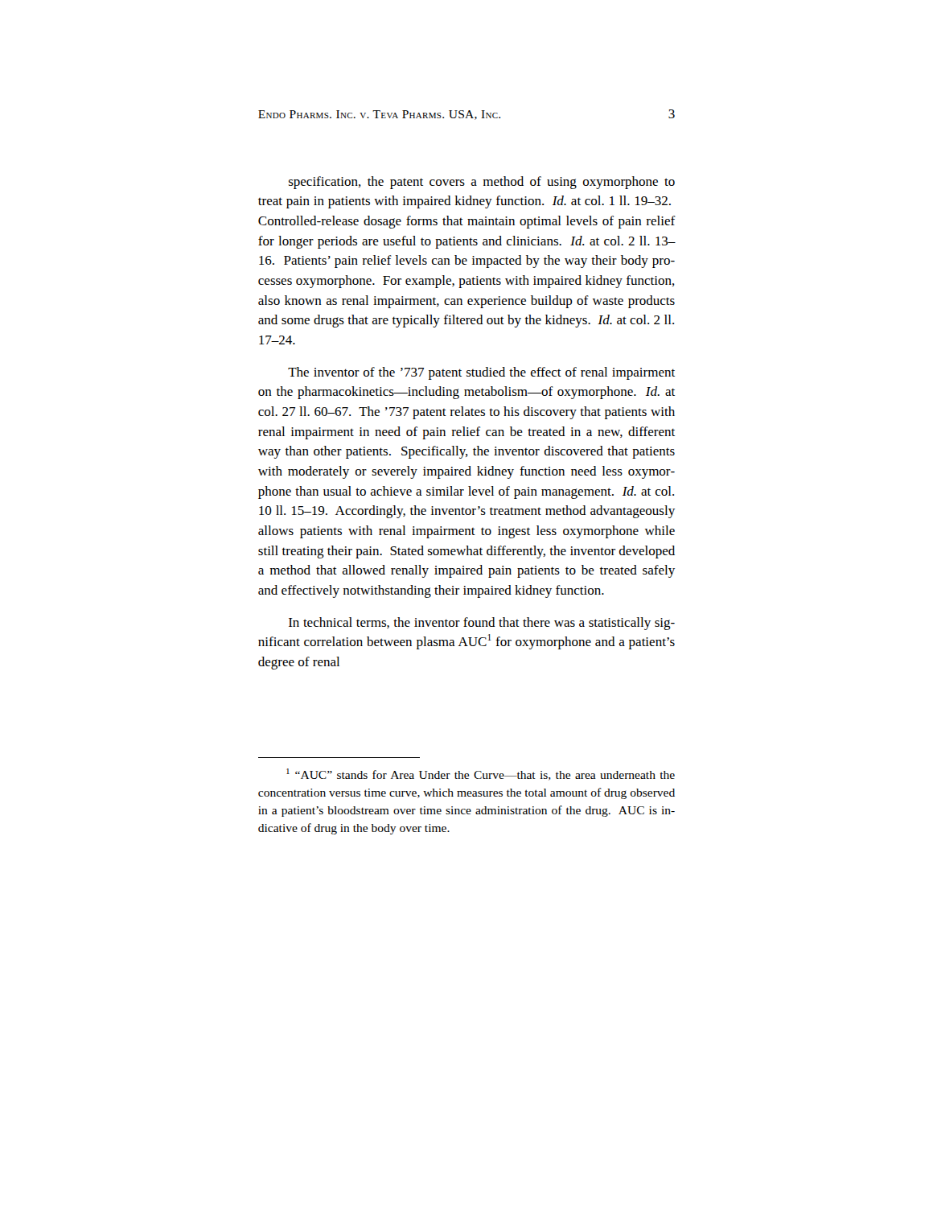Endo Pharms. Inc. v. Teva Pharms. USA, Inc. 3
specification, the patent covers a method of using oxymorphone to treat pain in patients with impaired kidney function. Id. at col. 1 ll. 19–32. Controlled-release dosage forms that maintain optimal levels of pain relief for longer periods are useful to patients and clinicians. Id. at col. 2 ll. 13–16. Patients’ pain relief levels can be impacted by the way their body processes oxymorphone. For example, patients with impaired kidney function, also known as renal impairment, can experience buildup of waste products and some drugs that are typically filtered out by the kidneys. Id. at col. 2 ll. 17–24.
The inventor of the ’737 patent studied the effect of renal impairment on the pharmacokinetics—including metabolism—of oxymorphone. Id. at col. 27 ll. 60–67. The ’737 patent relates to his discovery that patients with renal impairment in need of pain relief can be treated in a new, different way than other patients. Specifically, the inventor discovered that patients with moderately or severely impaired kidney function need less oxymorphone than usual to achieve a similar level of pain management. Id. at col. 10 ll. 15–19. Accordingly, the inventor’s treatment method advantageously allows patients with renal impairment to ingest less oxymorphone while still treating their pain. Stated somewhat differently, the inventor developed a method that allowed renally impaired pain patients to be treated safely and effectively notwithstanding their impaired kidney function.
In technical terms, the inventor found that there was a statistically significant correlation between plasma AUC1 for oxymorphone and a patient’s degree of renal
1“AUC” stands for Area Under the Curve—that is, the area underneath the concentration versus time curve, which measures the total amount of drug observed in a patient’s bloodstream over time since administration of the drug. AUC is indicative of drug in the body over time.